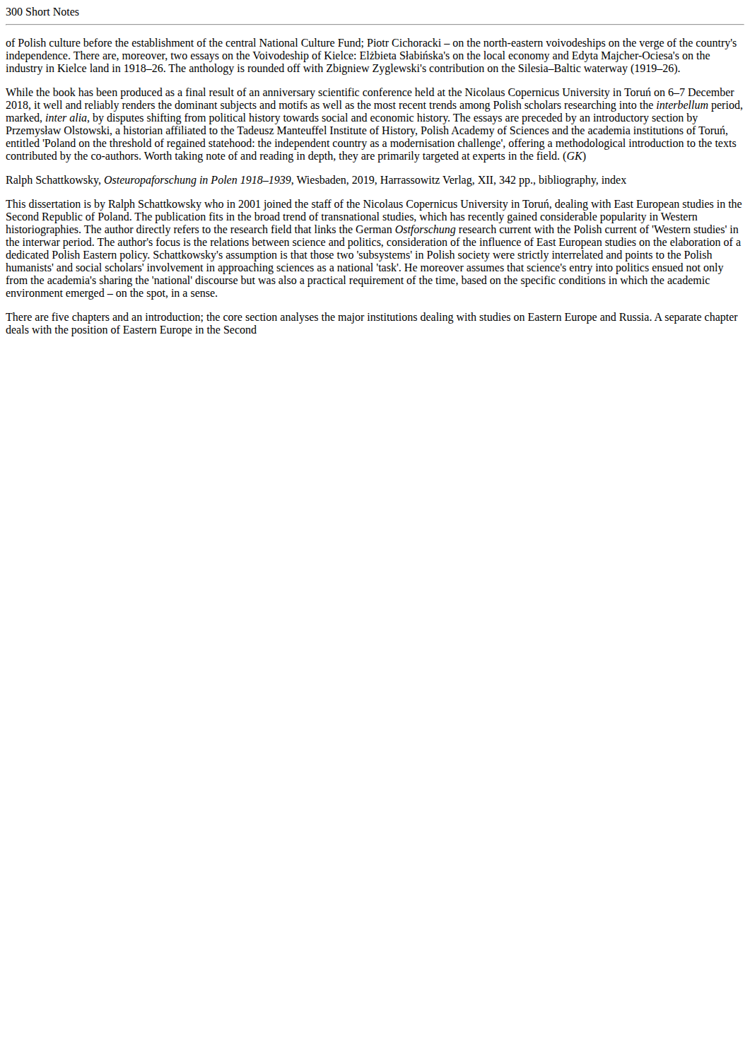300 Short Notes
of Polish culture before the establishment of the central National Culture Fund; Piotr Cichoracki – on the north-eastern voivodeships on the verge of the country's independence. There are, moreover, two essays on the Voivodeship of Kielce: Elżbieta Słabińska's on the local economy and Edyta Majcher-Ociesa's on the industry in Kielce land in 1918–26. The anthology is rounded off with Zbigniew Zyglewski's contribution on the Silesia–Baltic waterway (1919–26).
While the book has been produced as a final result of an anniversary scientific conference held at the Nicolaus Copernicus University in Toruń on 6–7 December 2018, it well and reliably renders the dominant subjects and motifs as well as the most recent trends among Polish scholars researching into the interbellum period, marked, inter alia, by disputes shifting from political history towards social and economic history. The essays are preceded by an introductory section by Przemysław Olstowski, a historian affiliated to the Tadeusz Manteuffel Institute of History, Polish Academy of Sciences and the academia institutions of Toruń, entitled 'Poland on the threshold of regained statehood: the independent country as a modernisation challenge', offering a methodological introduction to the texts contributed by the co-authors. Worth taking note of and reading in depth, they are primarily targeted at experts in the field. (GK)
Ralph Schattkowsky, Osteuropaforschung in Polen 1918–1939, Wiesbaden, 2019, Harrassowitz Verlag, XII, 342 pp., bibliography, index
This dissertation is by Ralph Schattkowsky who in 2001 joined the staff of the Nicolaus Copernicus University in Toruń, dealing with East European studies in the Second Republic of Poland. The publication fits in the broad trend of transnational studies, which has recently gained considerable popularity in Western historiographies. The author directly refers to the research field that links the German Ostforschung research current with the Polish current of 'Western studies' in the interwar period. The author's focus is the relations between science and politics, consideration of the influence of East European studies on the elaboration of a dedicated Polish Eastern policy. Schattkowsky's assumption is that those two 'subsystems' in Polish society were strictly interrelated and points to the Polish humanists' and social scholars' involvement in approaching sciences as a national 'task'. He moreover assumes that science's entry into politics ensued not only from the academia's sharing the 'national' discourse but was also a practical requirement of the time, based on the specific conditions in which the academic environment emerged – on the spot, in a sense.
There are five chapters and an introduction; the core section analyses the major institutions dealing with studies on Eastern Europe and Russia. A separate chapter deals with the position of Eastern Europe in the Second